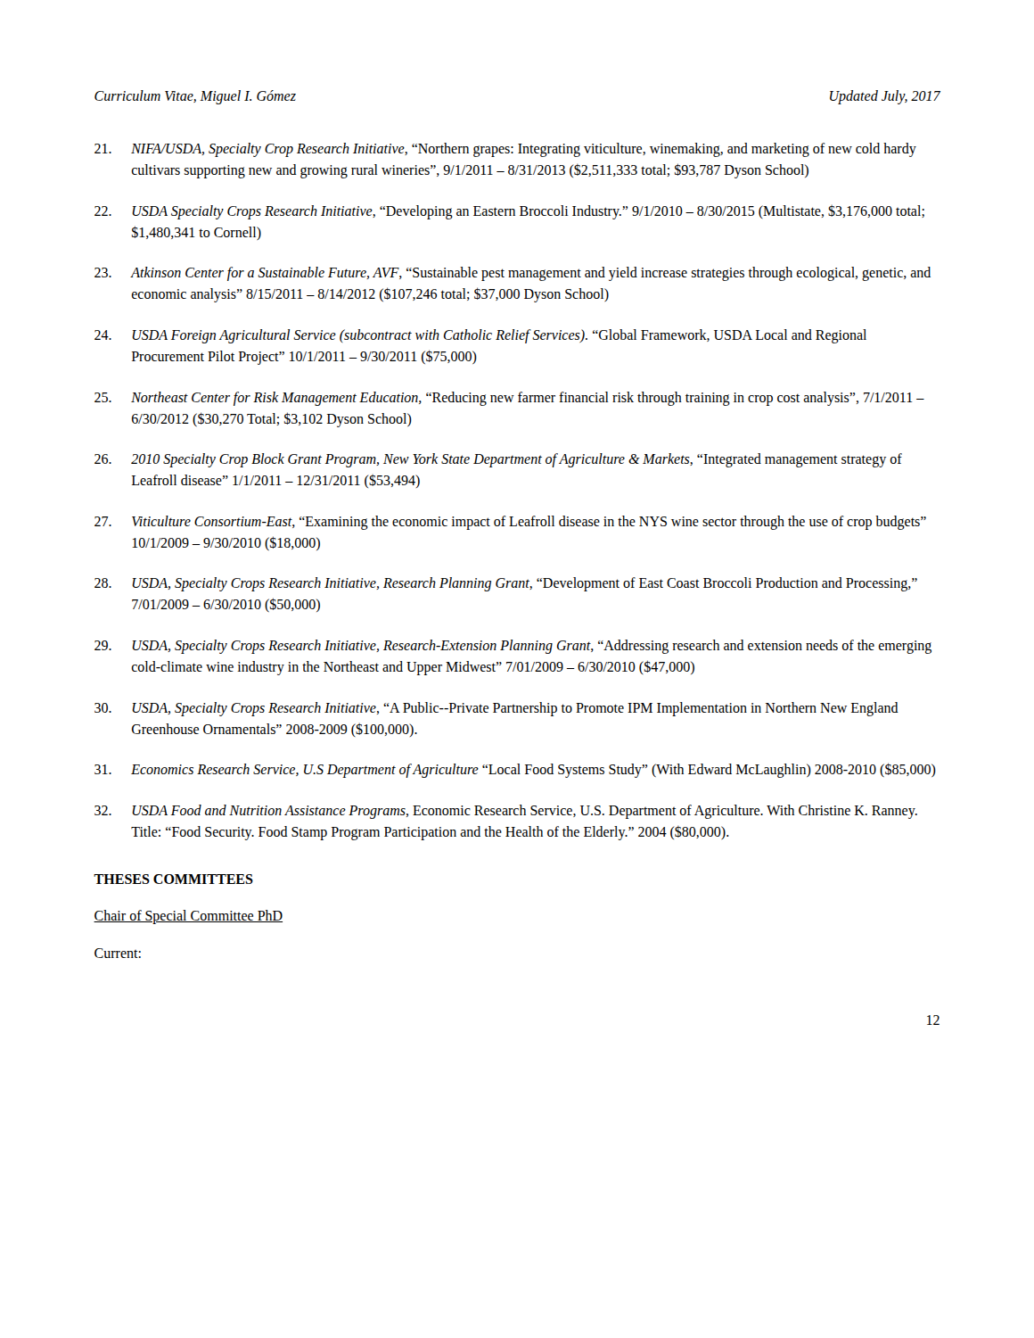Curriculum Vitae, Miguel I. Gómez Updated July, 2017
21. NIFA/USDA, Specialty Crop Research Initiative, “Northern grapes: Integrating viticulture, winemaking, and marketing of new cold hardy cultivars supporting new and growing rural wineries”, 9/1/2011 – 8/31/2013 ($2,511,333 total; $93,787 Dyson School)
22. USDA Specialty Crops Research Initiative, “Developing an Eastern Broccoli Industry.” 9/1/2010 – 8/30/2015 (Multistate, $3,176,000 total; $1,480,341 to Cornell)
23. Atkinson Center for a Sustainable Future, AVF, “Sustainable pest management and yield increase strategies through ecological, genetic, and economic analysis” 8/15/2011 – 8/14/2012 ($107,246 total; $37,000 Dyson School)
24. USDA Foreign Agricultural Service (subcontract with Catholic Relief Services). “Global Framework, USDA Local and Regional Procurement Pilot Project” 10/1/2011 – 9/30/2011 ($75,000)
25. Northeast Center for Risk Management Education, “Reducing new farmer financial risk through training in crop cost analysis”, 7/1/2011 – 6/30/2012 ($30,270 Total; $3,102 Dyson School)
26. 2010 Specialty Crop Block Grant Program, New York State Department of Agriculture & Markets, “Integrated management strategy of Leafroll disease” 1/1/2011 – 12/31/2011 ($53,494)
27. Viticulture Consortium-East, “Examining the economic impact of Leafroll disease in the NYS wine sector through the use of crop budgets” 10/1/2009 – 9/30/2010 ($18,000)
28. USDA, Specialty Crops Research Initiative, Research Planning Grant, “Development of East Coast Broccoli Production and Processing,” 7/01/2009 – 6/30/2010 ($50,000)
29. USDA, Specialty Crops Research Initiative, Research-Extension Planning Grant, “Addressing research and extension needs of the emerging cold-climate wine industry in the Northeast and Upper Midwest” 7/01/2009 – 6/30/2010 ($47,000)
30. USDA, Specialty Crops Research Initiative, “A Public--Private Partnership to Promote IPM Implementation in Northern New England Greenhouse Ornamentals” 2008-2009 ($100,000).
31. Economics Research Service, U.S Department of Agriculture “Local Food Systems Study” (With Edward McLaughlin) 2008-2010 ($85,000)
32. USDA Food and Nutrition Assistance Programs, Economic Research Service, U.S. Department of Agriculture. With Christine K. Ranney. Title: “Food Security. Food Stamp Program Participation and the Health of the Elderly.” 2004 ($80,000).
THESES COMMITTEES
Chair of Special Committee PhD
Current:
12